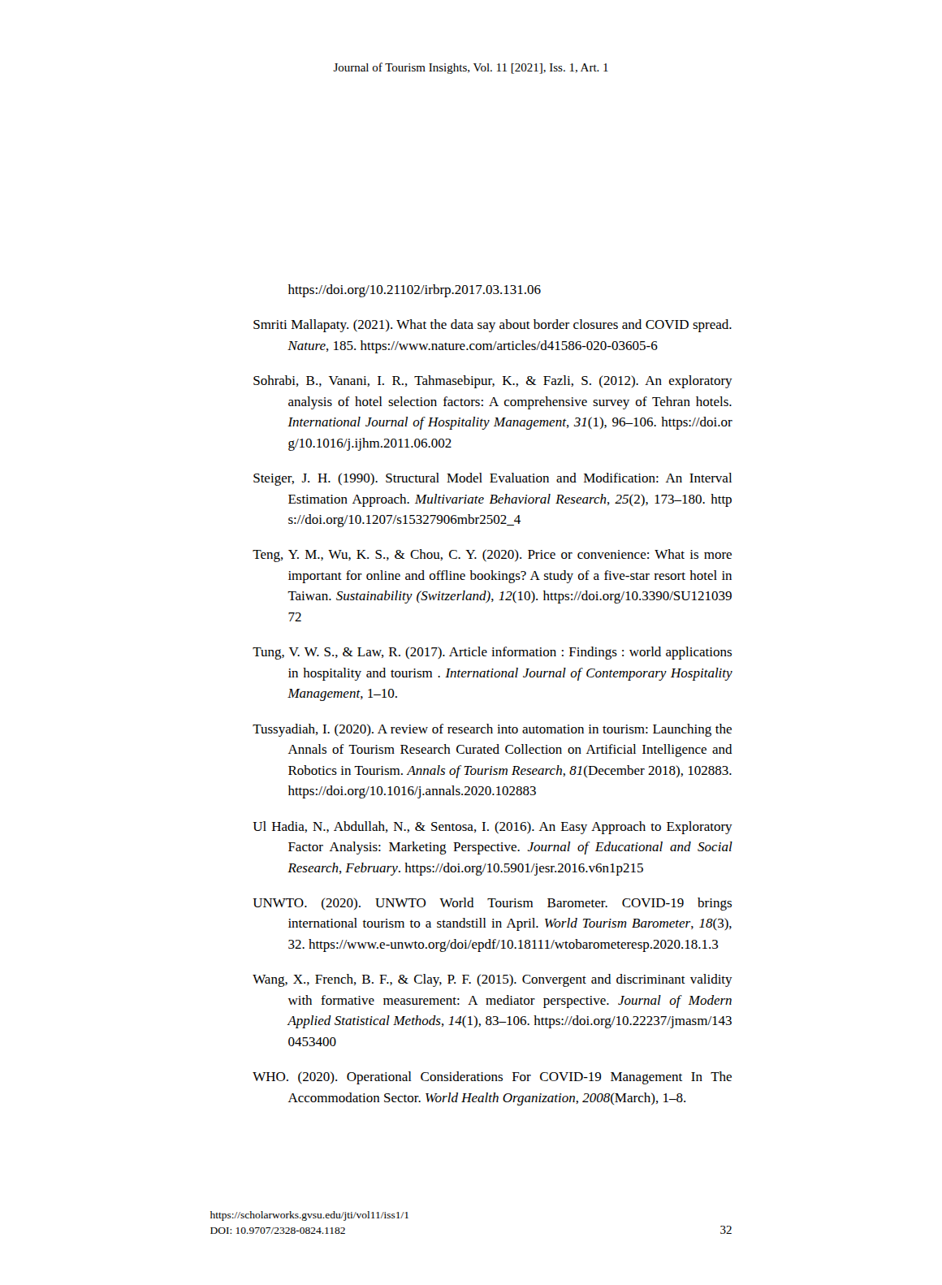Journal of Tourism Insights, Vol. 11 [2021], Iss. 1, Art. 1
https://doi.org/10.21102/irbrp.2017.03.131.06
Smriti Mallapaty. (2021). What the data say about border closures and COVID spread. Nature, 185. https://www.nature.com/articles/d41586-020-03605-6
Sohrabi, B., Vanani, I. R., Tahmasebipur, K., & Fazli, S. (2012). An exploratory analysis of hotel selection factors: A comprehensive survey of Tehran hotels. International Journal of Hospitality Management, 31(1), 96–106. https://doi.org/10.1016/j.ijhm.2011.06.002
Steiger, J. H. (1990). Structural Model Evaluation and Modification: An Interval Estimation Approach. Multivariate Behavioral Research, 25(2), 173–180. https://doi.org/10.1207/s15327906mbr2502_4
Teng, Y. M., Wu, K. S., & Chou, C. Y. (2020). Price or convenience: What is more important for online and offline bookings? A study of a five-star resort hotel in Taiwan. Sustainability (Switzerland), 12(10). https://doi.org/10.3390/SU12103972
Tung, V. W. S., & Law, R. (2017). Article information : Findings : world applications in hospitality and tourism . International Journal of Contemporary Hospitality Management, 1–10.
Tussyadiah, I. (2020). A review of research into automation in tourism: Launching the Annals of Tourism Research Curated Collection on Artificial Intelligence and Robotics in Tourism. Annals of Tourism Research, 81(December 2018), 102883. https://doi.org/10.1016/j.annals.2020.102883
Ul Hadia, N., Abdullah, N., & Sentosa, I. (2016). An Easy Approach to Exploratory Factor Analysis: Marketing Perspective. Journal of Educational and Social Research, February. https://doi.org/10.5901/jesr.2016.v6n1p215
UNWTO. (2020). UNWTO World Tourism Barometer. COVID-19 brings international tourism to a standstill in April. World Tourism Barometer, 18(3), 32. https://www.e-unwto.org/doi/epdf/10.18111/wtobarometeresp.2020.18.1.3
Wang, X., French, B. F., & Clay, P. F. (2015). Convergent and discriminant validity with formative measurement: A mediator perspective. Journal of Modern Applied Statistical Methods, 14(1), 83–106. https://doi.org/10.22237/jmasm/1430453400
WHO. (2020). Operational Considerations For COVID-19 Management In The Accommodation Sector. World Health Organization, 2008(March), 1–8.
https://scholarworks.gvsu.edu/jti/vol11/iss1/1
DOI: 10.9707/2328-0824.1182
32